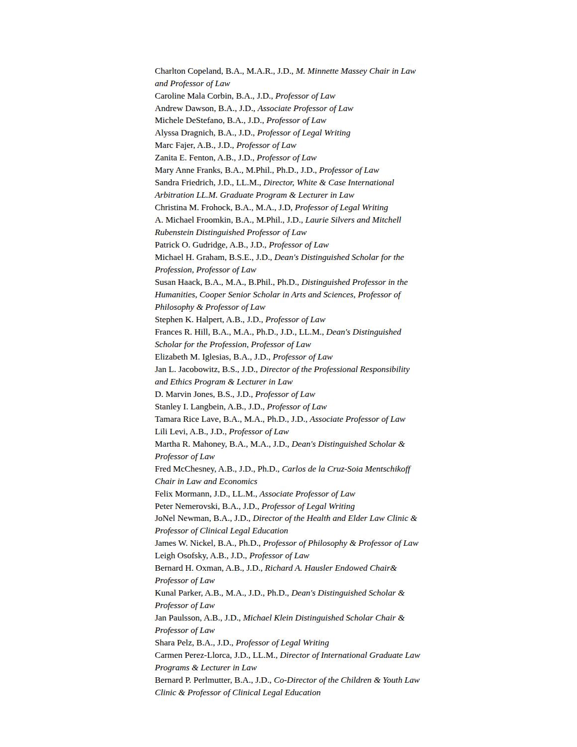Charlton Copeland, B.A., M.A.R., J.D., M. Minnette Massey Chair in Law and Professor of Law
Caroline Mala Corbin, B.A., J.D., Professor of Law
Andrew Dawson, B.A., J.D., Associate Professor of Law
Michele DeStefano, B.A., J.D., Professor of Law
Alyssa Dragnich, B.A., J.D., Professor of Legal Writing
Marc Fajer, A.B., J.D., Professor of Law
Zanita E. Fenton, A.B., J.D., Professor of Law
Mary Anne Franks, B.A., M.Phil., Ph.D., J.D., Professor of Law
Sandra Friedrich, J.D., LL.M., Director, White & Case International Arbitration LL.M. Graduate Program & Lecturer in Law
Christina M. Frohock, B.A., M.A., J.D, Professor of Legal Writing
A. Michael Froomkin, B.A., M.Phil., J.D., Laurie Silvers and Mitchell Rubenstein Distinguished Professor of Law
Patrick O. Gudridge, A.B., J.D., Professor of Law
Michael H. Graham, B.S.E., J.D., Dean's Distinguished Scholar for the Profession, Professor of Law
Susan Haack, B.A., M.A., B.Phil., Ph.D., Distinguished Professor in the Humanities, Cooper Senior Scholar in Arts and Sciences, Professor of Philosophy & Professor of Law
Stephen K. Halpert, A.B., J.D., Professor of Law
Frances R. Hill, B.A., M.A., Ph.D., J.D., LL.M., Dean's Distinguished Scholar for the Profession, Professor of Law
Elizabeth M. Iglesias, B.A., J.D., Professor of Law
Jan L. Jacobowitz, B.S., J.D., Director of the Professional Responsibility and Ethics Program & Lecturer in Law
D. Marvin Jones, B.S., J.D., Professor of Law
Stanley I. Langbein, A.B., J.D., Professor of Law
Tamara Rice Lave, B.A., M.A., Ph.D., J.D., Associate Professor of Law
Lili Levi, A.B., J.D., Professor of Law
Martha R. Mahoney, B.A., M.A., J.D., Dean's Distinguished Scholar & Professor of Law
Fred McChesney, A.B., J.D., Ph.D., Carlos de la Cruz-Soia Mentschikoff Chair in Law and Economics
Felix Mormann, J.D., LL.M., Associate Professor of Law
Peter Nemerovski, B.A., J.D., Professor of Legal Writing
JoNel Newman, B.A., J.D., Director of the Health and Elder Law Clinic & Professor of Clinical Legal Education
James W. Nickel, B.A., Ph.D., Professor of Philosophy & Professor of Law
Leigh Osofsky, A.B., J.D., Professor of Law
Bernard H. Oxman, A.B., J.D., Richard A. Hausler Endowed Chair& Professor of Law
Kunal Parker, A.B., M.A., J.D., Ph.D., Dean's Distinguished Scholar & Professor of Law
Jan Paulsson, A.B., J.D., Michael Klein Distinguished Scholar Chair & Professor of Law
Shara Pelz, B.A., J.D., Professor of Legal Writing
Carmen Perez-Llorca, J.D., LL.M., Director of International Graduate Law Programs & Lecturer in Law
Bernard P. Perlmutter, B.A., J.D., Co-Director of the Children & Youth Law Clinic & Professor of Clinical Legal Education